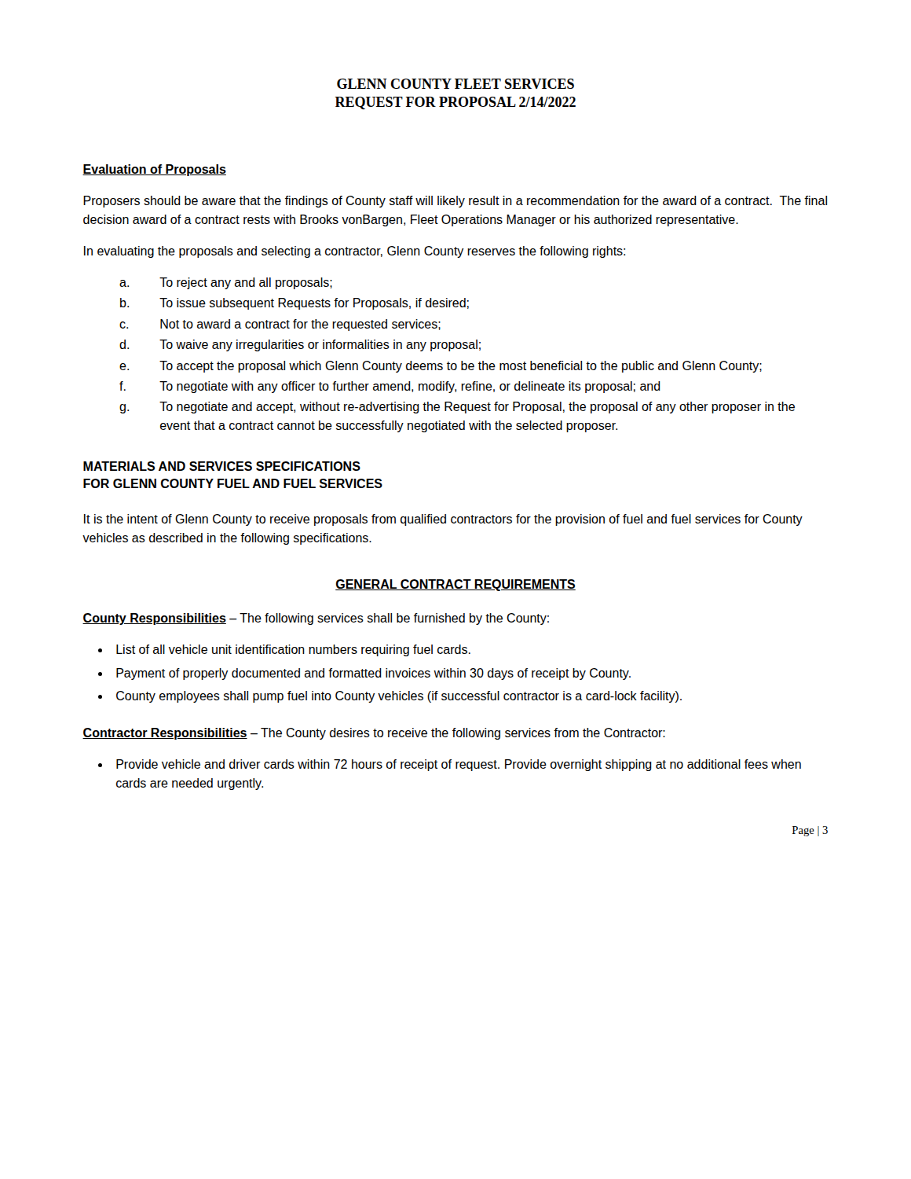GLENN COUNTY FLEET SERVICES
REQUEST FOR PROPOSAL 2/14/2022
Evaluation of Proposals
Proposers should be aware that the findings of County staff will likely result in a recommendation for the award of a contract. The final decision award of a contract rests with Brooks vonBargen, Fleet Operations Manager or his authorized representative.
In evaluating the proposals and selecting a contractor, Glenn County reserves the following rights:
a. To reject any and all proposals;
b. To issue subsequent Requests for Proposals, if desired;
c. Not to award a contract for the requested services;
d. To waive any irregularities or informalities in any proposal;
e. To accept the proposal which Glenn County deems to be the most beneficial to the public and Glenn County;
f. To negotiate with any officer to further amend, modify, refine, or delineate its proposal; and
g. To negotiate and accept, without re-advertising the Request for Proposal, the proposal of any other proposer in the event that a contract cannot be successfully negotiated with the selected proposer.
Materials and Services Specifications
For Glenn County Fuel and Fuel Services
It is the intent of Glenn County to receive proposals from qualified contractors for the provision of fuel and fuel services for County vehicles as described in the following specifications.
General Contract Requirements
County Responsibilities – The following services shall be furnished by the County:
List of all vehicle unit identification numbers requiring fuel cards.
Payment of properly documented and formatted invoices within 30 days of receipt by County.
County employees shall pump fuel into County vehicles (if successful contractor is a card-lock facility).
Contractor Responsibilities – The County desires to receive the following services from the Contractor:
Provide vehicle and driver cards within 72 hours of receipt of request. Provide overnight shipping at no additional fees when cards are needed urgently.
Page | 3